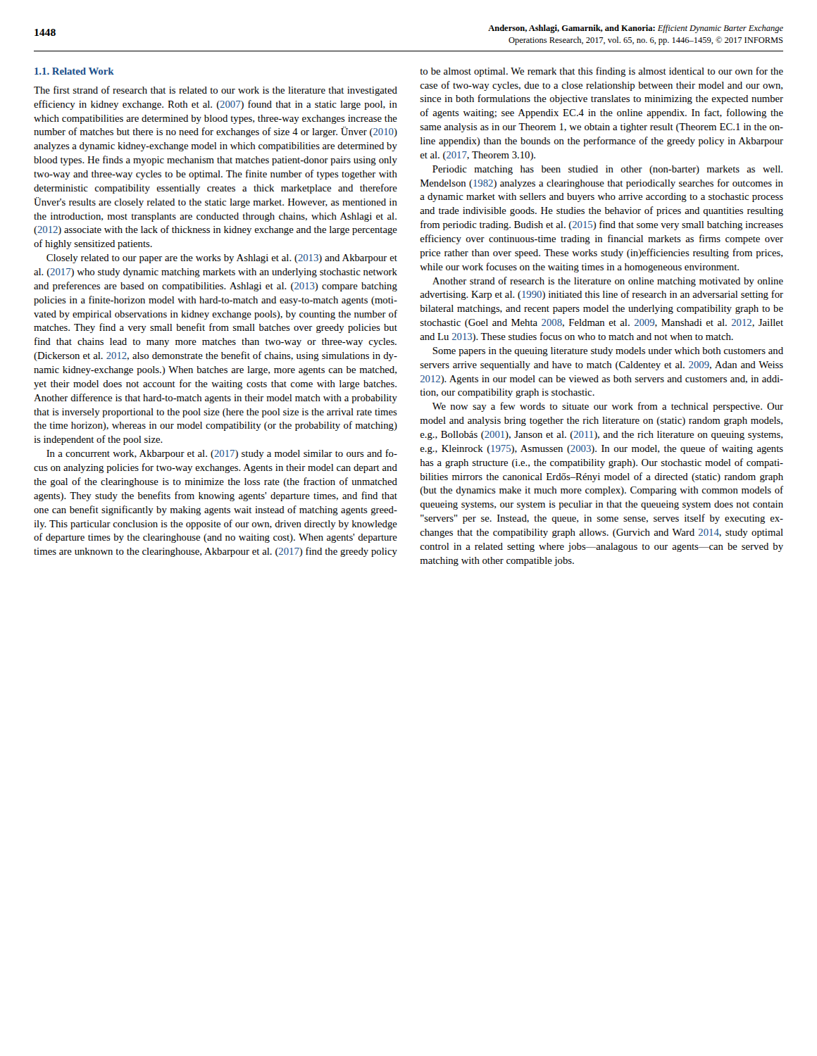1448
Anderson, Ashlagi, Gamarnik, and Kanoria: Efficient Dynamic Barter Exchange
Operations Research, 2017, vol. 65, no. 6, pp. 1446–1459, © 2017 INFORMS
1.1. Related Work
The first strand of research that is related to our work is the literature that investigated efficiency in kidney exchange. Roth et al. (2007) found that in a static large pool, in which compatibilities are determined by blood types, three-way exchanges increase the number of matches but there is no need for exchanges of size 4 or larger. Ünver (2010) analyzes a dynamic kidney-exchange model in which compatibilities are determined by blood types. He finds a myopic mechanism that matches patient-donor pairs using only two-way and three-way cycles to be optimal. The finite number of types together with deterministic compatibility essentially creates a thick marketplace and therefore Ünver's results are closely related to the static large market. However, as mentioned in the introduction, most transplants are conducted through chains, which Ashlagi et al. (2012) associate with the lack of thickness in kidney exchange and the large percentage of highly sensitized patients.
Closely related to our paper are the works by Ashlagi et al. (2013) and Akbarpour et al. (2017) who study dynamic matching markets with an underlying stochastic network and preferences are based on compatibilities. Ashlagi et al. (2013) compare batching policies in a finite-horizon model with hard-to-match and easy-to-match agents (motivated by empirical observations in kidney exchange pools), by counting the number of matches. They find a very small benefit from small batches over greedy policies but find that chains lead to many more matches than two-way or three-way cycles. (Dickerson et al. 2012, also demonstrate the benefit of chains, using simulations in dynamic kidney-exchange pools.) When batches are large, more agents can be matched, yet their model does not account for the waiting costs that come with large batches. Another difference is that hard-to-match agents in their model match with a probability that is inversely proportional to the pool size (here the pool size is the arrival rate times the time horizon), whereas in our model compatibility (or the probability of matching) is independent of the pool size.
In a concurrent work, Akbarpour et al. (2017) study a model similar to ours and focus on analyzing policies for two-way exchanges. Agents in their model can depart and the goal of the clearinghouse is to minimize the loss rate (the fraction of unmatched agents). They study the benefits from knowing agents' departure times, and find that one can benefit significantly by making agents wait instead of matching agents greedily. This particular conclusion is the opposite of our own, driven directly by knowledge of departure times by the clearinghouse (and no waiting cost). When agents' departure times are unknown to the clearinghouse, Akbarpour et al. (2017) find the greedy policy to be almost optimal. We remark that this finding is almost identical to our own for the case of two-way cycles, due to a close relationship between their model and our own, since in both formulations the objective translates to minimizing the expected number of agents waiting; see Appendix EC.4 in the online appendix. In fact, following the same analysis as in our Theorem 1, we obtain a tighter result (Theorem EC.1 in the online appendix) than the bounds on the performance of the greedy policy in Akbarpour et al. (2017, Theorem 3.10).
Periodic matching has been studied in other (non-barter) markets as well. Mendelson (1982) analyzes a clearinghouse that periodically searches for outcomes in a dynamic market with sellers and buyers who arrive according to a stochastic process and trade indivisible goods. He studies the behavior of prices and quantities resulting from periodic trading. Budish et al. (2015) find that some very small batching increases efficiency over continuous-time trading in financial markets as firms compete over price rather than over speed. These works study (in)efficiencies resulting from prices, while our work focuses on the waiting times in a homogeneous environment.
Another strand of research is the literature on online matching motivated by online advertising. Karp et al. (1990) initiated this line of research in an adversarial setting for bilateral matchings, and recent papers model the underlying compatibility graph to be stochastic (Goel and Mehta 2008, Feldman et al. 2009, Manshadi et al. 2012, Jaillet and Lu 2013). These studies focus on who to match and not when to match.
Some papers in the queuing literature study models under which both customers and servers arrive sequentially and have to match (Caldentey et al. 2009, Adan and Weiss 2012). Agents in our model can be viewed as both servers and customers and, in addition, our compatibility graph is stochastic.
We now say a few words to situate our work from a technical perspective. Our model and analysis bring together the rich literature on (static) random graph models, e.g., Bollobás (2001), Janson et al. (2011), and the rich literature on queuing systems, e.g., Kleinrock (1975), Asmussen (2003). In our model, the queue of waiting agents has a graph structure (i.e., the compatibility graph). Our stochastic model of compatibilities mirrors the canonical Erdős–Rényi model of a directed (static) random graph (but the dynamics make it much more complex). Comparing with common models of queueing systems, our system is peculiar in that the queueing system does not contain "servers" per se. Instead, the queue, in some sense, serves itself by executing exchanges that the compatibility graph allows. (Gurvich and Ward 2014, study optimal control in a related setting where jobs—analagous to our agents—can be served by matching with other compatible jobs.